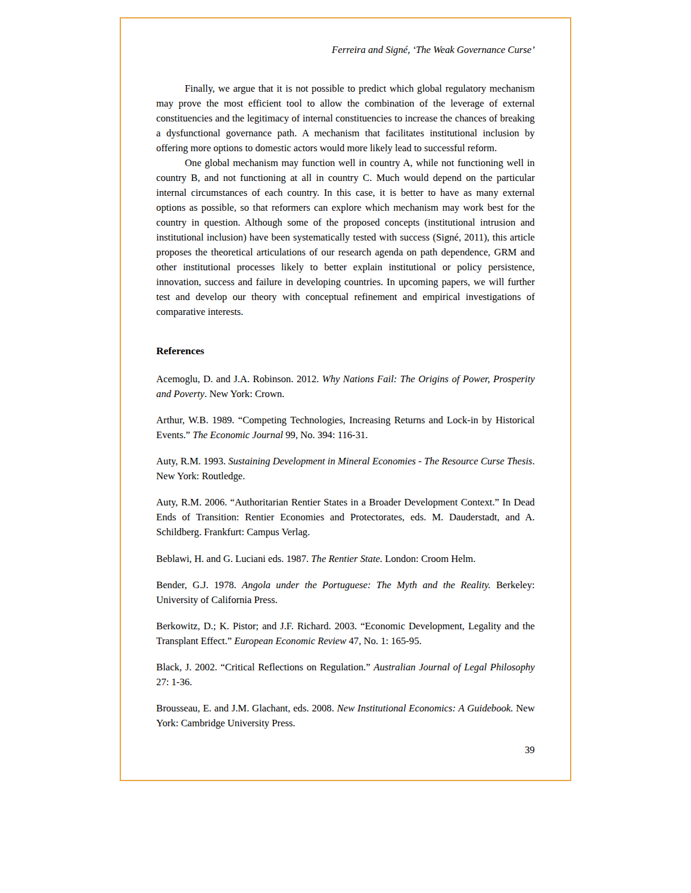Ferreira and Signé, ‘The Weak Governance Curse’
Finally, we argue that it is not possible to predict which global regulatory mechanism may prove the most efficient tool to allow the combination of the leverage of external constituencies and the legitimacy of internal constituencies to increase the chances of breaking a dysfunctional governance path. A mechanism that facilitates institutional inclusion by offering more options to domestic actors would more likely lead to successful reform.
One global mechanism may function well in country A, while not functioning well in country B, and not functioning at all in country C. Much would depend on the particular internal circumstances of each country. In this case, it is better to have as many external options as possible, so that reformers can explore which mechanism may work best for the country in question. Although some of the proposed concepts (institutional intrusion and institutional inclusion) have been systematically tested with success (Signé, 2011), this article proposes the theoretical articulations of our research agenda on path dependence, GRM and other institutional processes likely to better explain institutional or policy persistence, innovation, success and failure in developing countries. In upcoming papers, we will further test and develop our theory with conceptual refinement and empirical investigations of comparative interests.
References
Acemoglu, D. and J.A. Robinson. 2012. Why Nations Fail: The Origins of Power, Prosperity and Poverty. New York: Crown.
Arthur, W.B. 1989. “Competing Technologies, Increasing Returns and Lock-in by Historical Events.” The Economic Journal 99, No. 394: 116-31.
Auty, R.M. 1993. Sustaining Development in Mineral Economies - The Resource Curse Thesis. New York: Routledge.
Auty, R.M. 2006. “Authoritarian Rentier States in a Broader Development Context.” In Dead Ends of Transition: Rentier Economies and Protectorates, eds. M. Dauderstadt, and A. Schildberg. Frankfurt: Campus Verlag.
Beblawi, H. and G. Luciani eds. 1987. The Rentier State. London: Croom Helm.
Bender, G.J. 1978. Angola under the Portuguese: The Myth and the Reality. Berkeley: University of California Press.
Berkowitz, D.; K. Pistor; and J.F. Richard. 2003. “Economic Development, Legality and the Transplant Effect.” European Economic Review 47, No. 1: 165-95.
Black, J. 2002. “Critical Reflections on Regulation.” Australian Journal of Legal Philosophy 27: 1-36.
Brousseau, E. and J.M. Glachant, eds. 2008. New Institutional Economics: A Guidebook. New York: Cambridge University Press.
39